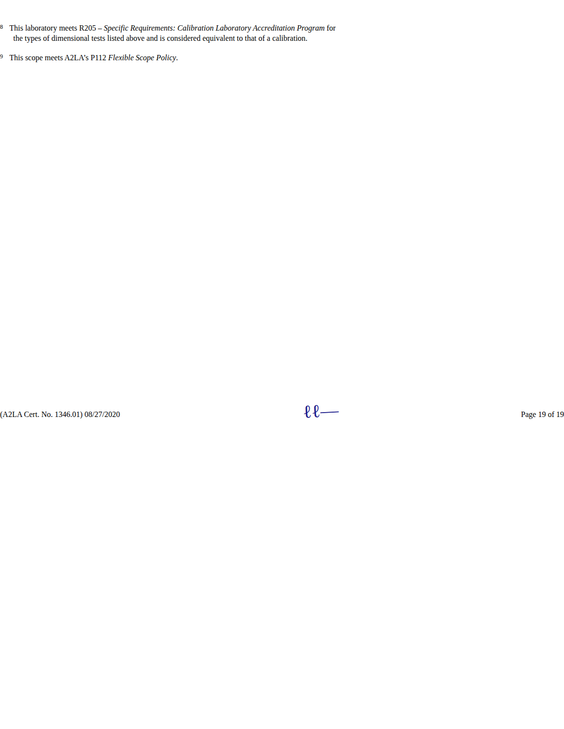8 This laboratory meets R205 – Specific Requirements: Calibration Laboratory Accreditation Program for the types of dimensional tests listed above and is considered equivalent to that of a calibration.
9 This scope meets A2LA’s P112 Flexible Scope Policy.
(A2LA Cert. No. 1346.01) 08/27/2020
ℓℓ—
Page 19 of 19